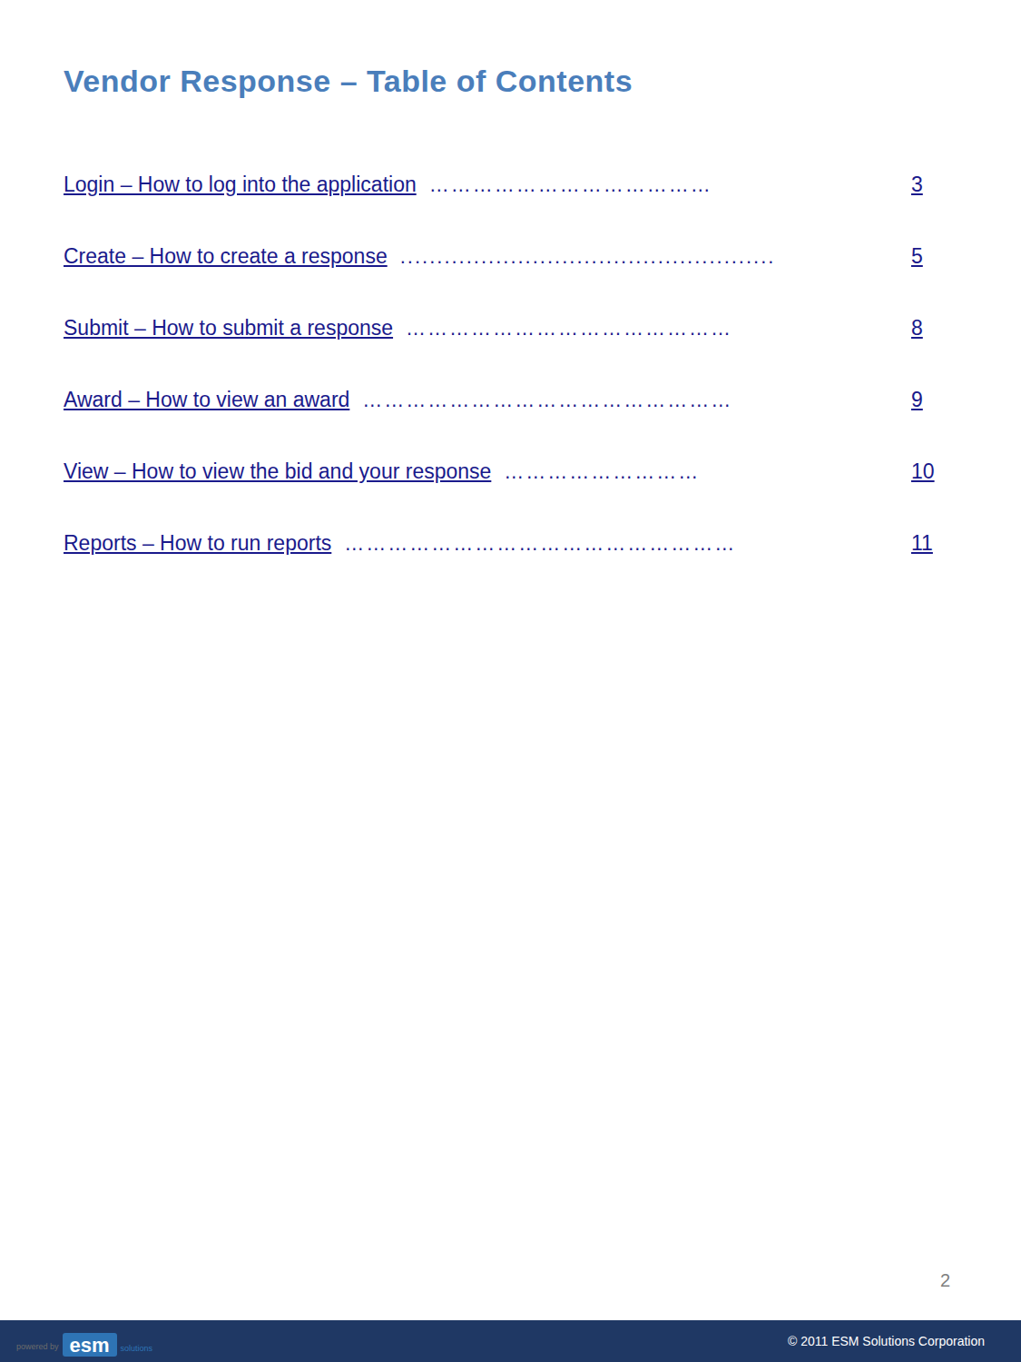Vendor Response – Table of Contents
Login – How to log into the application ………………………………… 3
Create – How to create a response ................................................... 5
Submit – How to submit a response ……………………………………… 8
Award – How to view an award …………………………………………… 9
View – How to view the bid and your response ……………………… 10
Reports – How to run reports ……………………………………………… 11
2
© 2011 ESM Solutions Corporation
powered by esm solutions